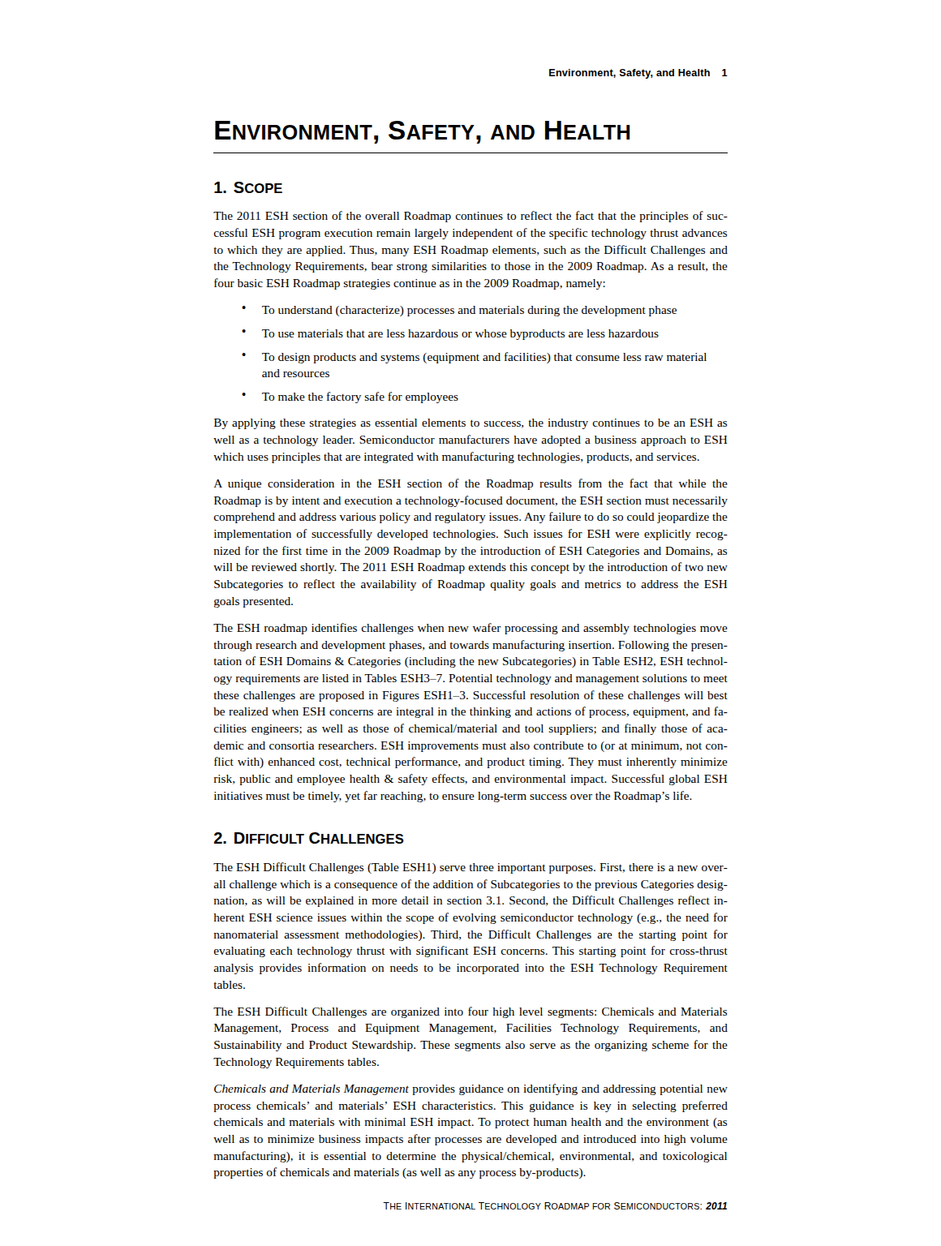Environment, Safety, and Health1
ENVIRONMENT, SAFETY, AND HEALTH
1. SCOPE
The 2011 ESH section of the overall Roadmap continues to reflect the fact that the principles of successful ESH program execution remain largely independent of the specific technology thrust advances to which they are applied. Thus, many ESH Roadmap elements, such as the Difficult Challenges and the Technology Requirements, bear strong similarities to those in the 2009 Roadmap. As a result, the four basic ESH Roadmap strategies continue as in the 2009 Roadmap, namely:
To understand (characterize) processes and materials during the development phase
To use materials that are less hazardous or whose byproducts are less hazardous
To design products and systems (equipment and facilities) that consume less raw material and resources
To make the factory safe for employees
By applying these strategies as essential elements to success, the industry continues to be an ESH as well as a technology leader. Semiconductor manufacturers have adopted a business approach to ESH which uses principles that are integrated with manufacturing technologies, products, and services.
A unique consideration in the ESH section of the Roadmap results from the fact that while the Roadmap is by intent and execution a technology-focused document, the ESH section must necessarily comprehend and address various policy and regulatory issues. Any failure to do so could jeopardize the implementation of successfully developed technologies. Such issues for ESH were explicitly recognized for the first time in the 2009 Roadmap by the introduction of ESH Categories and Domains, as will be reviewed shortly. The 2011 ESH Roadmap extends this concept by the introduction of two new Subcategories to reflect the availability of Roadmap quality goals and metrics to address the ESH goals presented.
The ESH roadmap identifies challenges when new wafer processing and assembly technologies move through research and development phases, and towards manufacturing insertion. Following the presentation of ESH Domains & Categories (including the new Subcategories) in Table ESH2, ESH technology requirements are listed in Tables ESH3–7. Potential technology and management solutions to meet these challenges are proposed in Figures ESH1–3. Successful resolution of these challenges will best be realized when ESH concerns are integral in the thinking and actions of process, equipment, and facilities engineers; as well as those of chemical/material and tool suppliers; and finally those of academic and consortia researchers. ESH improvements must also contribute to (or at minimum, not conflict with) enhanced cost, technical performance, and product timing. They must inherently minimize risk, public and employee health & safety effects, and environmental impact. Successful global ESH initiatives must be timely, yet far reaching, to ensure long-term success over the Roadmap’s life.
2. DIFFICULT CHALLENGES
The ESH Difficult Challenges (Table ESH1) serve three important purposes. First, there is a new overall challenge which is a consequence of the addition of Subcategories to the previous Categories designation, as will be explained in more detail in section 3.1. Second, the Difficult Challenges reflect inherent ESH science issues within the scope of evolving semiconductor technology (e.g., the need for nanomaterial assessment methodologies). Third, the Difficult Challenges are the starting point for evaluating each technology thrust with significant ESH concerns. This starting point for cross-thrust analysis provides information on needs to be incorporated into the ESH Technology Requirement tables.
The ESH Difficult Challenges are organized into four high level segments: Chemicals and Materials Management, Process and Equipment Management, Facilities Technology Requirements, and Sustainability and Product Stewardship. These segments also serve as the organizing scheme for the Technology Requirements tables.
Chemicals and Materials Management provides guidance on identifying and addressing potential new process chemicals’ and materials’ ESH characteristics. This guidance is key in selecting preferred chemicals and materials with minimal ESH impact. To protect human health and the environment (as well as to minimize business impacts after processes are developed and introduced into high volume manufacturing), it is essential to determine the physical/chemical, environmental, and toxicological properties of chemicals and materials (as well as any process by-products).
THE INTERNATIONAL TECHNOLOGY ROADMAP FOR SEMICONDUCTORS:2011